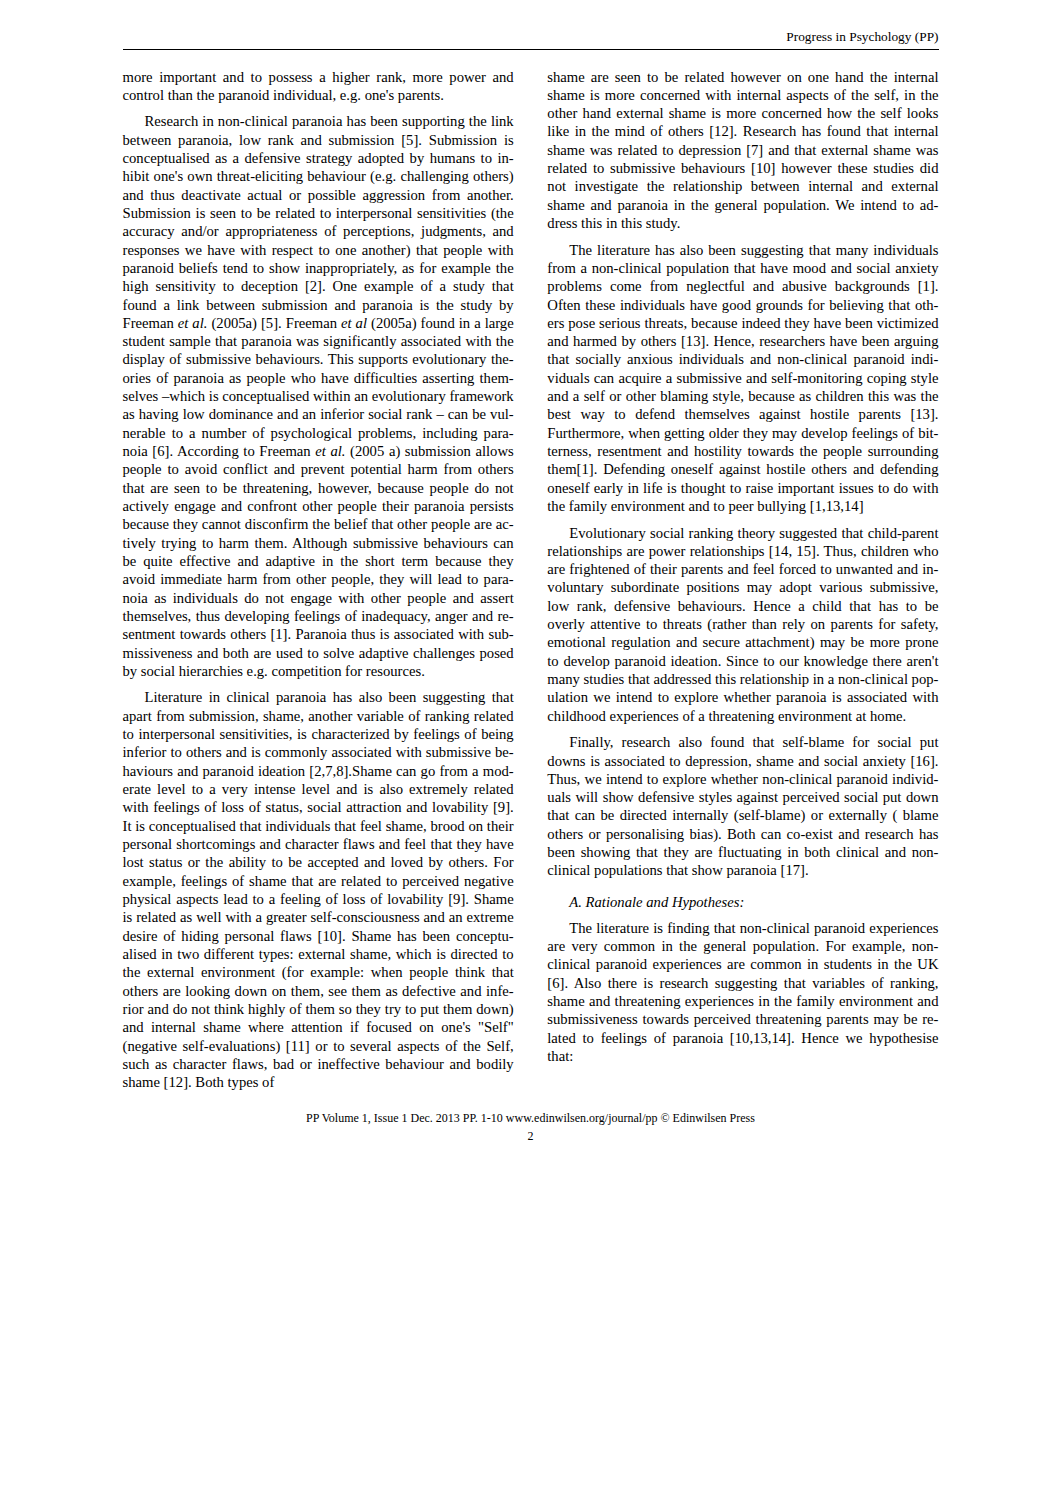Progress in Psychology (PP)
more important and to possess a higher rank, more power and control than the paranoid individual, e.g. one's parents.
Research in non-clinical paranoia has been supporting the link between paranoia, low rank and submission [5]. Submission is conceptualised as a defensive strategy adopted by humans to inhibit one's own threat-eliciting behaviour (e.g. challenging others) and thus deactivate actual or possible aggression from another. Submission is seen to be related to interpersonal sensitivities (the accuracy and/or appropriateness of perceptions, judgments, and responses we have with respect to one another) that people with paranoid beliefs tend to show inappropriately, as for example the high sensitivity to deception [2]. One example of a study that found a link between submission and paranoia is the study by Freeman et al. (2005a) [5]. Freeman et al (2005a) found in a large student sample that paranoia was significantly associated with the display of submissive behaviours. This supports evolutionary theories of paranoia as people who have difficulties asserting themselves –which is conceptualised within an evolutionary framework as having low dominance and an inferior social rank – can be vulnerable to a number of psychological problems, including paranoia [6]. According to Freeman et al. (2005 a) submission allows people to avoid conflict and prevent potential harm from others that are seen to be threatening, however, because people do not actively engage and confront other people their paranoia persists because they cannot disconfirm the belief that other people are actively trying to harm them. Although submissive behaviours can be quite effective and adaptive in the short term because they avoid immediate harm from other people, they will lead to paranoia as individuals do not engage with other people and assert themselves, thus developing feelings of inadequacy, anger and resentment towards others [1]. Paranoia thus is associated with submissiveness and both are used to solve adaptive challenges posed by social hierarchies e.g. competition for resources.
Literature in clinical paranoia has also been suggesting that apart from submission, shame, another variable of ranking related to interpersonal sensitivities, is characterized by feelings of being inferior to others and is commonly associated with submissive behaviours and paranoid ideation [2,7,8].Shame can go from a moderate level to a very intense level and is also extremely related with feelings of loss of status, social attraction and lovability [9]. It is conceptualised that individuals that feel shame, brood on their personal shortcomings and character flaws and feel that they have lost status or the ability to be accepted and loved by others. For example, feelings of shame that are related to perceived negative physical aspects lead to a feeling of loss of lovability [9]. Shame is related as well with a greater self-consciousness and an extreme desire of hiding personal flaws [10]. Shame has been conceptualised in two different types: external shame, which is directed to the external environment (for example: when people think that others are looking down on them, see them as defective and inferior and do not think highly of them so they try to put them down) and internal shame where attention if focused on one's "Self" (negative self-evaluations) [11] or to several aspects of the Self, such as character flaws, bad or ineffective behaviour and bodily shame [12]. Both types of
shame are seen to be related however on one hand the internal shame is more concerned with internal aspects of the self, in the other hand external shame is more concerned how the self looks like in the mind of others [12]. Research has found that internal shame was related to depression [7] and that external shame was related to submissive behaviours [10] however these studies did not investigate the relationship between internal and external shame and paranoia in the general population. We intend to address this in this study.
The literature has also been suggesting that many individuals from a non-clinical population that have mood and social anxiety problems come from neglectful and abusive backgrounds [1]. Often these individuals have good grounds for believing that others pose serious threats, because indeed they have been victimized and harmed by others [13]. Hence, researchers have been arguing that socially anxious individuals and non-clinical paranoid individuals can acquire a submissive and self-monitoring coping style and a self or other blaming style, because as children this was the best way to defend themselves against hostile parents [13]. Furthermore, when getting older they may develop feelings of bitterness, resentment and hostility towards the people surrounding them[1]. Defending oneself against hostile others and defending oneself early in life is thought to raise important issues to do with the family environment and to peer bullying [1,13,14]
Evolutionary social ranking theory suggested that child-parent relationships are power relationships [14, 15]. Thus, children who are frightened of their parents and feel forced to unwanted and involuntary subordinate positions may adopt various submissive, low rank, defensive behaviours. Hence a child that has to be overly attentive to threats (rather than rely on parents for safety, emotional regulation and secure attachment) may be more prone to develop paranoid ideation. Since to our knowledge there aren't many studies that addressed this relationship in a non-clinical population we intend to explore whether paranoia is associated with childhood experiences of a threatening environment at home.
Finally, research also found that self-blame for social put downs is associated to depression, shame and social anxiety [16]. Thus, we intend to explore whether non-clinical paranoid individuals will show defensive styles against perceived social put down that can be directed internally (self-blame) or externally ( blame others or personalising bias). Both can co-exist and research has been showing that they are fluctuating in both clinical and non-clinical populations that show paranoia [17].
A. Rationale and Hypotheses:
The literature is finding that non-clinical paranoid experiences are very common in the general population. For example, non-clinical paranoid experiences are common in students in the UK [6]. Also there is research suggesting that variables of ranking, shame and threatening experiences in the family environment and submissiveness towards perceived threatening parents may be related to feelings of paranoia [10,13,14]. Hence we hypothesise that:
PP Volume 1, Issue 1 Dec. 2013 PP. 1-10 www.edinwilsen.org/journal/pp © Edinwilsen Press 2